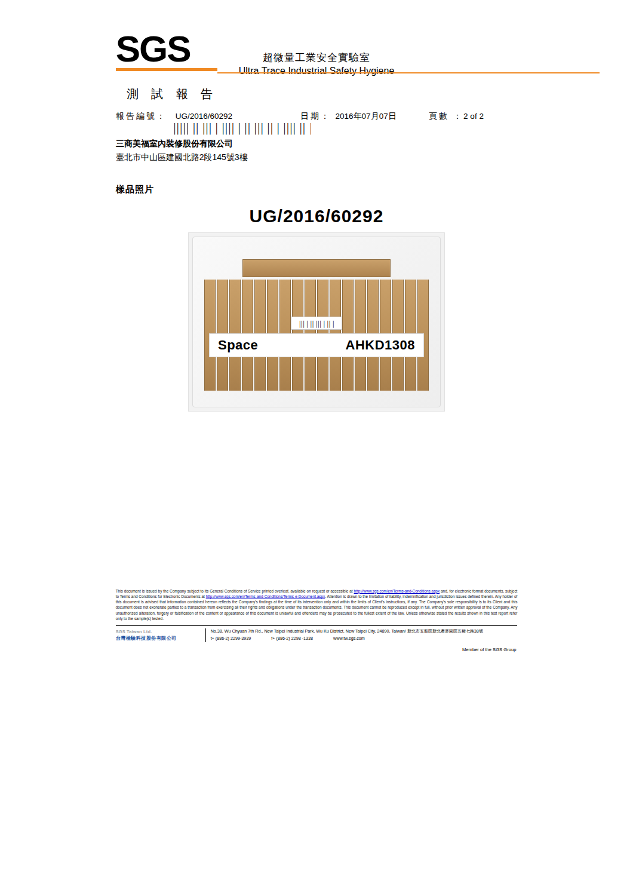SGS
超微量工業安全實驗室
Ultra Trace Industrial Safety Hygiene
測 試 報 告
報告編號： UG/2016/60292
日期： 2016年07月07日
頁數 ：2 of 2
||||| || ||| | |||| | || ||| || | |||| || | ||| || |||| | || ||| | || |||| |
三商美福室內裝修股份有限公司
臺北市中山區建國北路2段145號3樓
樣品照片
UG/2016/60292
||| | || ||| | || |
Space AHKD1308
This document is issued by the Company subject to its General Conditions of Service printed overleaf, available on request or accessible at http://www.sgs.com/en/Terms-and-Conditions.aspx and, for electronic format documents, subject to Terms and Conditions for Electronic Documents at http://www.sgs.com/en/Terms-and-Conditions/Terms-e-Document.aspx. Attention is drawn to the limitation of liability, indemnification and jurisdiction issues defined therein. Any holder of this document is advised that information contained hereon reflects the Company's findings at the time of its intervention only and within the limits of Client's instructions, if any. The Company's sole responsibility is to its Client and this document does not exonerate parties to a transaction from exercising all their rights and obligations under the transaction documents. This document cannot be reproduced except in full, without prior written approval of the Company. Any unauthorized alteration, forgery or falsification of the content or appearance of this document is unlawful and offenders may be prosecuted to the fullest extent of the law. Unless otherwise stated the results shown in this test report refer only to the sample(s) tested.
SGS Taiwan Ltd.
台灣檢驗科技股份有限公司
No.38, Wu Chyuan 7th Rd., New Taipei Industrial Park, Wu Ku District, New Taipei City, 24890, Taiwan/ 新北市五股區新北產業園區五權七路38號
t+ (886-2) 2299-3939 f+ (886-2) 2298 -1338 www.tw.sgs.com
Member of the SGS Group